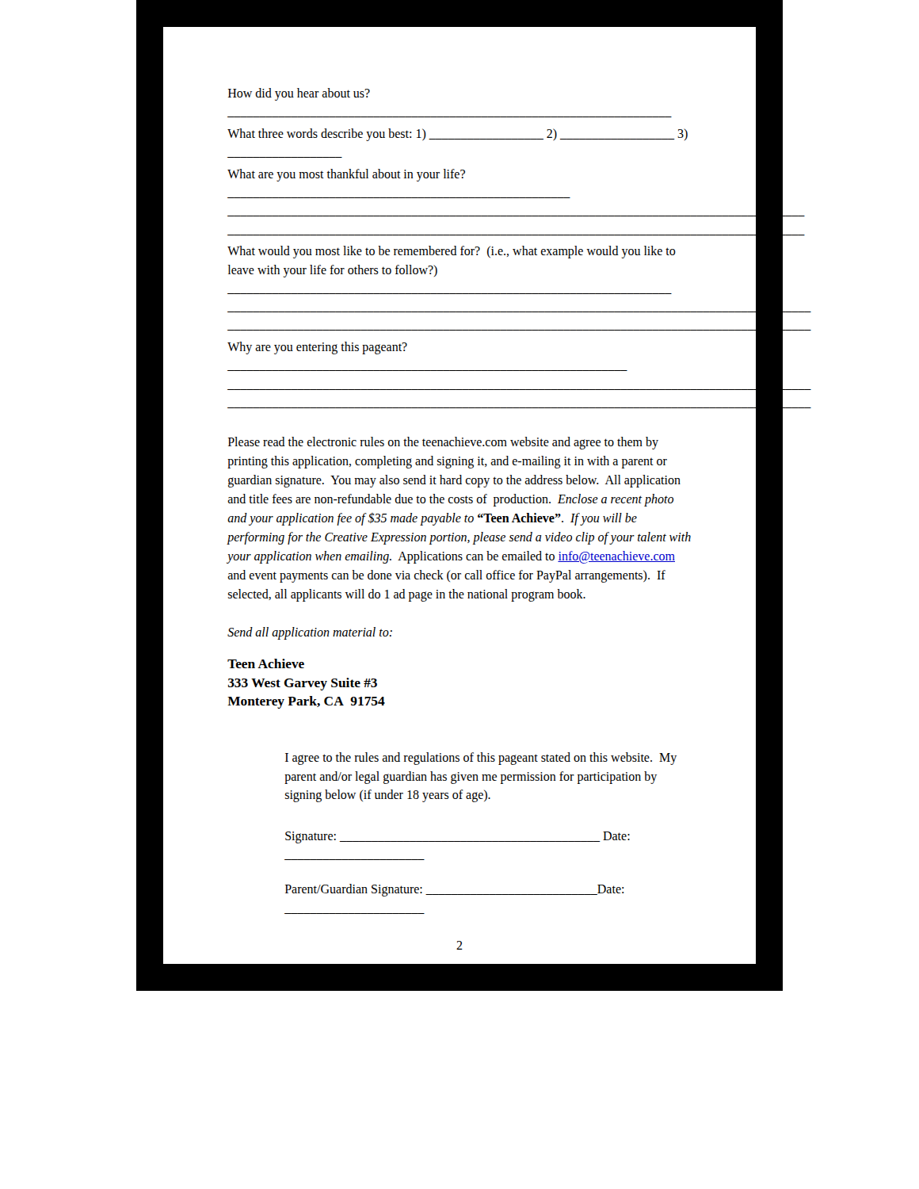How did you hear about us? ______________________________________________________________________
What three words describe you best: 1) __________________ 2) __________________ 3) __________________
What are you most thankful about in your life? ______________________________________________________
___________________________________________________________________________________________
___________________________________________________________________________________________
What would you most like to be remembered for? (i.e., what example would you like to leave with your life for others to follow?) ______________________________________________________________________
____________________________________________________________________________________________
____________________________________________________________________________________________
Why are you entering this pageant? _______________________________________________________________
____________________________________________________________________________________________
____________________________________________________________________________________________
Please read the electronic rules on the teenachieve.com website and agree to them by printing this application, completing and signing it, and e-mailing it in with a parent or guardian signature. You may also send it hard copy to the address below. All application and title fees are non-refundable due to the costs of production. Enclose a recent photo and your application fee of $35 made payable to “Teen Achieve”. If you will be performing for the Creative Expression portion, please send a video clip of your talent with your application when emailing. Applications can be emailed to info@teenachieve.com and event payments can be done via check (or call office for PayPal arrangements). If selected, all applicants will do 1 ad page in the national program book.
Send all application material to:
Teen Achieve
333 West Garvey Suite #3
Monterey Park, CA 91754
I agree to the rules and regulations of this pageant stated on this website. My parent and/or legal guardian has given me permission for participation by signing below (if under 18 years of age).
Signature: _________________________________________ Date: ______________________
Parent/Guardian Signature: ___________________________Date: ______________________
2